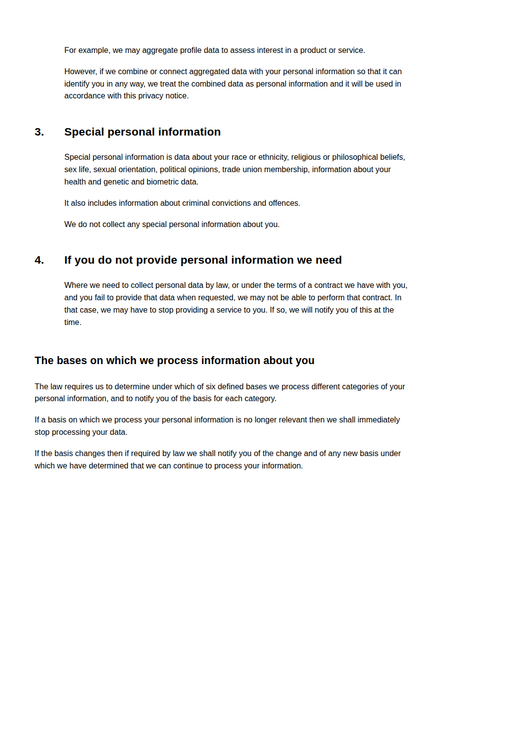For example, we may aggregate profile data to assess interest in a product or service.
However, if we combine or connect aggregated data with your personal information so that it can identify you in any way, we treat the combined data as personal information and it will be used in accordance with this privacy notice.
3. Special personal information
Special personal information is data about your race or ethnicity, religious or philosophical beliefs, sex life, sexual orientation, political opinions, trade union membership, information about your health and genetic and biometric data.
It also includes information about criminal convictions and offences.
We do not collect any special personal information about you.
4. If you do not provide personal information we need
Where we need to collect personal data by law, or under the terms of a contract we have with you, and you fail to provide that data when requested, we may not be able to perform that contract. In that case, we may have to stop providing a service to you. If so, we will notify you of this at the time.
The bases on which we process information about you
The law requires us to determine under which of six defined bases we process different categories of your personal information, and to notify you of the basis for each category.
If a basis on which we process your personal information is no longer relevant then we shall immediately stop processing your data.
If the basis changes then if required by law we shall notify you of the change and of any new basis under which we have determined that we can continue to process your information.